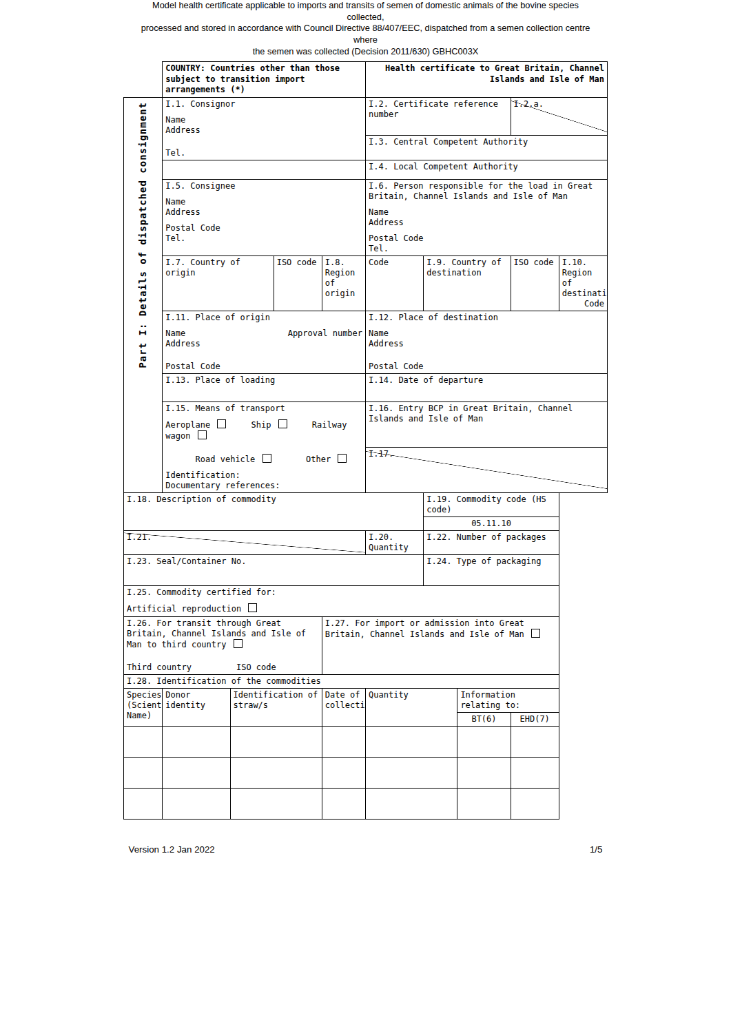Model health certificate applicable to imports and transits of semen of domestic animals of the bovine species collected,
processed and stored in accordance with Council Directive 88/407/EEC, dispatched from a semen collection centre where
the semen was collected (Decision 2011/630) GBHC003X
| | COUNTRY: Countries other than those subject to transition import arrangements (*) | Health certificate to Great Britain, Channel Islands and Isle of Man |
| Part I: Details of dispatched consignment | I.1. Consignor Name Address Tel. | I.2. Certificate reference number | I.2.a. |
| I.3. Central Competent Authority |
| | I.4. Local Competent Authority |
| I.5. Consignee Name Address Postal Code Tel. | I.6. Person responsible for the load in Great Britain, Channel Islands and Isle of Man Name Address Postal Code Tel. |
| I.7. Country of origin | ISO code | I.8. Region of origin | Code | I.9. Country of destination | ISO code | I.10. Region of destination Code |
| I.11. Place of origin Name Approval number Address Postal Code | I.12. Place of destination Name Address Postal Code |
| I.13. Place of loading | I.14. Date of departure |
| I.15. Means of transport Aeroplane Ship Railway wagon Road vehicle Other Identification: Documentary references: | I.16. Entry BCP in Great Britain, Channel Islands and Isle of Man |
| I.17. |
| I.18. Description of commodity | I.19. Commodity code (HS code) |
| 05.11.10 |
| I.21. | I.20. Quantity | I.22. Number of packages |
| I.23. Seal/Container No. | I.24. Type of packaging |
| I.25. Commodity certified for: Artificial reproduction |
| I.26. For transit through Great Britain, Channel Islands and Isle of Man to third country Third country ISO code | I.27. For import or admission into Great Britain, Channel Islands and Isle of Man |
| I.28. Identification of the commodities |
| Species (Scientific Name) | Donor identity | Identification of straw/s | Date of collection | Quantity | Information relating to: |
| BT(6) | EHD(7) |
Version 1.2 Jan 2022 1/5